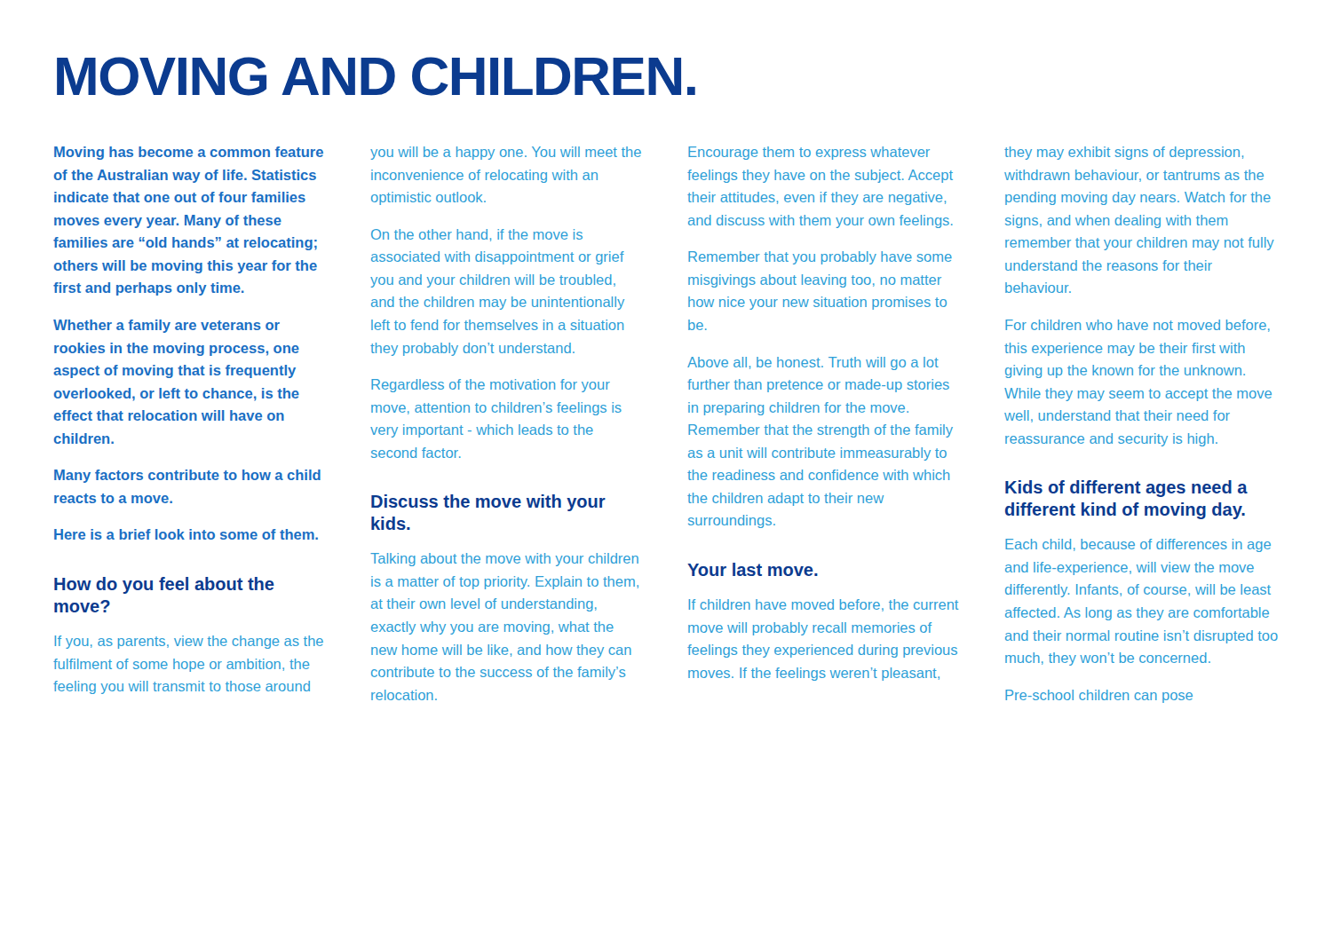MOVING AND CHILDREN.
Moving has become a common feature of the Australian way of life. Statistics indicate that one out of four families moves every year. Many of these families are “old hands” at relocating; others will be moving this year for the first and perhaps only time.
Whether a family are veterans or rookies in the moving process, one aspect of moving that is frequently overlooked, or left to chance, is the effect that relocation will have on children.
Many factors contribute to how a child reacts to a move.
Here is a brief look into some of them.
How do you feel about the move?
If you, as parents, view the change as the fulfilment of some hope or ambition, the feeling you will transmit to those around you will be a happy one. You will meet the inconvenience of relocating with an optimistic outlook.
On the other hand, if the move is associated with disappointment or grief you and your children will be troubled, and the children may be unintentionally left to fend for themselves in a situation they probably don’t understand.
Regardless of the motivation for your move, attention to children’s feelings is very important - which leads to the second factor.
Discuss the move with your kids.
Talking about the move with your children is a matter of top priority. Explain to them, at their own level of understanding, exactly why you are moving, what the new home will be like, and how they can contribute to the success of the family’s relocation.
Encourage them to express whatever feelings they have on the subject. Accept their attitudes, even if they are negative, and discuss with them your own feelings.
Remember that you probably have some misgivings about leaving too, no matter how nice your new situation promises to be.
Above all, be honest. Truth will go a lot further than pretence or made-up stories in preparing children for the move. Remember that the strength of the family as a unit will contribute immeasurably to the readiness and confidence with which the children adapt to their new surroundings.
Your last move.
If children have moved before, the current move will probably recall memories of feelings they experienced during previous moves. If the feelings weren’t pleasant, they may exhibit signs of depression, withdrawn behaviour, or tantrums as the pending moving day nears. Watch for the signs, and when dealing with them remember that your children may not fully understand the reasons for their behaviour.
For children who have not moved before, this experience may be their first with giving up the known for the unknown. While they may seem to accept the move well, understand that their need for reassurance and security is high.
Kids of different ages need a different kind of moving day.
Each child, because of differences in age and life-experience, will view the move differently. Infants, of course, will be least affected. As long as they are comfortable and their normal routine isn’t disrupted too much, they won’t be concerned.
Pre-school children can pose